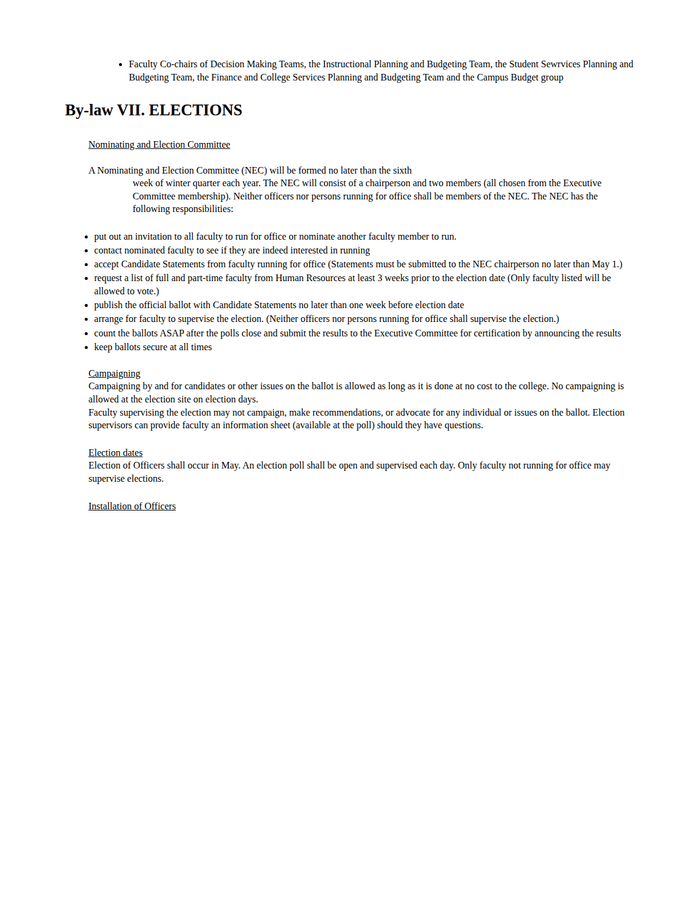Faculty Co-chairs of Decision Making Teams, the Instructional Planning and Budgeting Team, the Student Sewrvices Planning and Budgeting Team, the Finance and College Services Planning and Budgeting Team and the Campus Budget group
By-law VII. ELECTIONS
Nominating and Election Committee
A Nominating and Election Committee (NEC) will be formed no later than the sixth week of winter quarter each year. The NEC will consist of a chairperson and two members (all chosen from the Executive Committee membership). Neither officers nor persons running for office shall be members of the NEC. The NEC has the following responsibilities:
put out an invitation to all faculty to run for office or nominate another faculty member to run.
contact nominated faculty to see if they are indeed interested in running
accept Candidate Statements from faculty running for office (Statements must be submitted to the NEC chairperson no later than May 1.)
request a list of full and part-time faculty from Human Resources at least 3 weeks prior to the election date (Only faculty listed will be allowed to vote.)
publish the official ballot with Candidate Statements no later than one week before election date
arrange for faculty to supervise the election. (Neither officers nor persons running for office shall supervise the election.)
count the ballots ASAP after the polls close and submit the results to the Executive Committee for certification by announcing the results
keep ballots secure at all times
Campaigning
Campaigning by and for candidates or other issues on the ballot is allowed as long as it is done at no cost to the college. No campaigning is allowed at the election site on election days.
Faculty supervising the election may not campaign, make recommendations, or advocate for any individual or issues on the ballot. Election supervisors can provide faculty an information sheet (available at the poll) should they have questions.
Election dates
Election of Officers shall occur in May. An election poll shall be open and supervised each day. Only faculty not running for office may supervise elections.
Installation of Officers